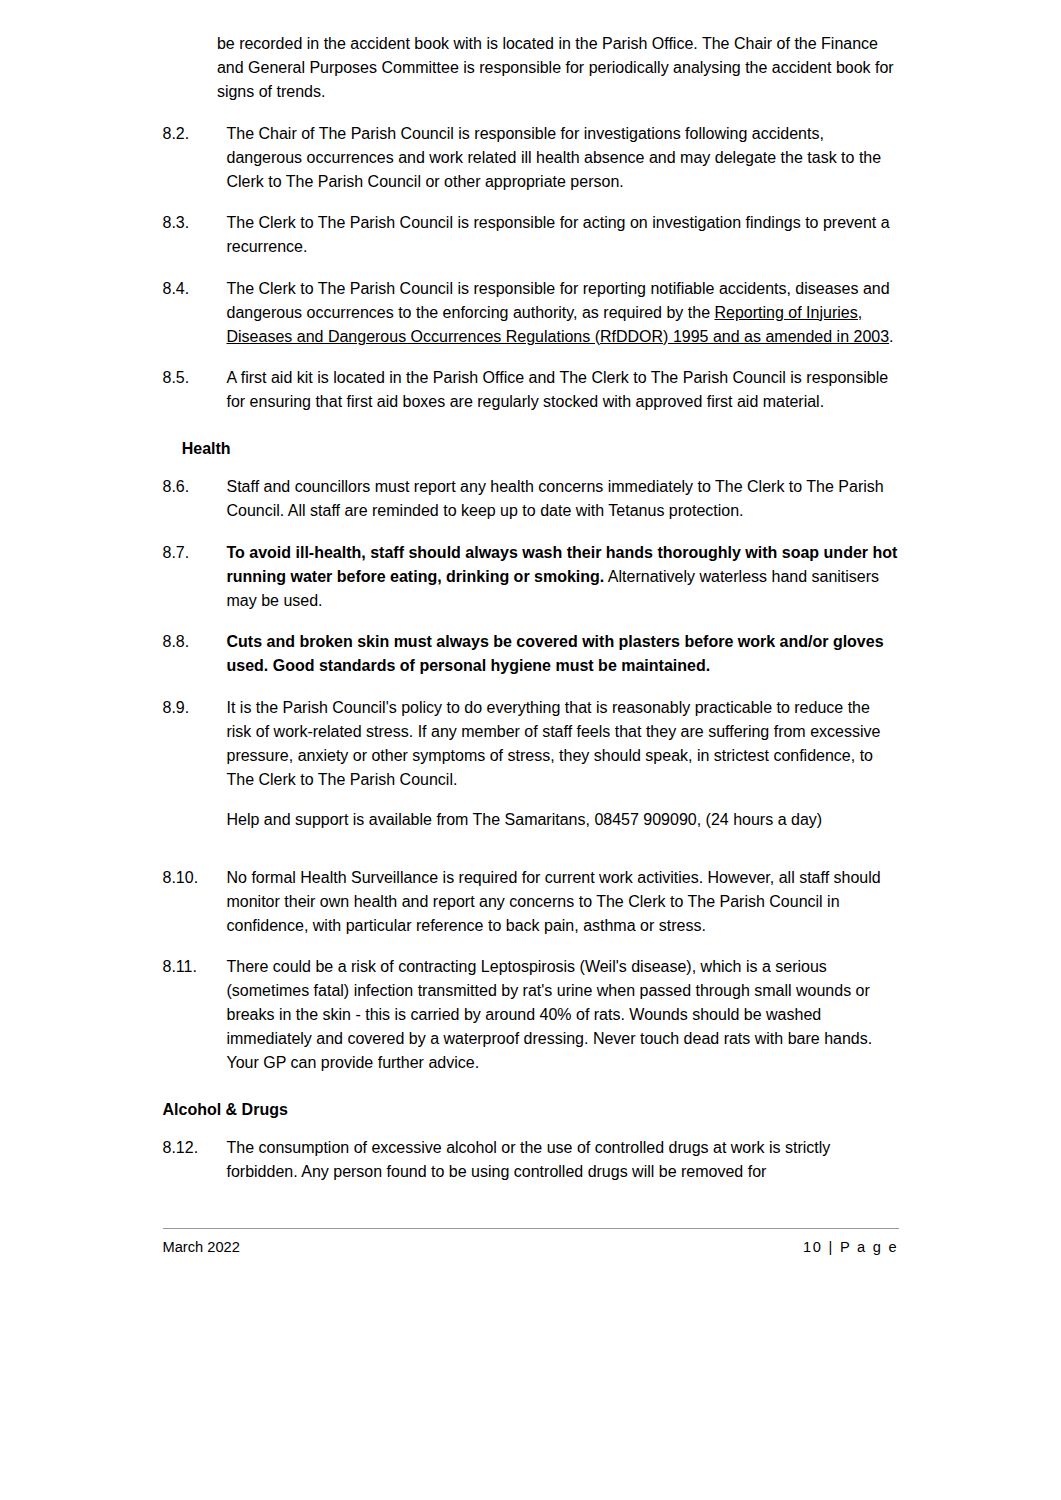be recorded in the accident book with is located in the Parish Office. The Chair of the Finance and General Purposes Committee is responsible for periodically analysing the accident book for signs of trends.
8.2. The Chair of The Parish Council is responsible for investigations following accidents, dangerous occurrences and work related ill health absence and may delegate the task to the Clerk to The Parish Council or other appropriate person.
8.3. The Clerk to The Parish Council is responsible for acting on investigation findings to prevent a recurrence.
8.4. The Clerk to The Parish Council is responsible for reporting notifiable accidents, diseases and dangerous occurrences to the enforcing authority, as required by the Reporting of Injuries, Diseases and Dangerous Occurrences Regulations (RfDDOR) 1995 and as amended in 2003.
8.5. A first aid kit is located in the Parish Office and The Clerk to The Parish Council is responsible for ensuring that first aid boxes are regularly stocked with approved first aid material.
Health
8.6. Staff and councillors must report any health concerns immediately to The Clerk to The Parish Council. All staff are reminded to keep up to date with Tetanus protection.
8.7. To avoid ill-health, staff should always wash their hands thoroughly with soap under hot running water before eating, drinking or smoking. Alternatively waterless hand sanitisers may be used.
8.8. Cuts and broken skin must always be covered with plasters before work and/or gloves used. Good standards of personal hygiene must be maintained.
8.9. It is the Parish Council's policy to do everything that is reasonably practicable to reduce the risk of work-related stress. If any member of staff feels that they are suffering from excessive pressure, anxiety or other symptoms of stress, they should speak, in strictest confidence, to The Clerk to The Parish Council.
Help and support is available from The Samaritans, 08457 909090, (24 hours a day)
8.10. No formal Health Surveillance is required for current work activities. However, all staff should monitor their own health and report any concerns to The Clerk to The Parish Council in confidence, with particular reference to back pain, asthma or stress.
8.11. There could be a risk of contracting Leptospirosis (Weil's disease), which is a serious (sometimes fatal) infection transmitted by rat's urine when passed through small wounds or breaks in the skin - this is carried by around 40% of rats. Wounds should be washed immediately and covered by a waterproof dressing. Never touch dead rats with bare hands. Your GP can provide further advice.
Alcohol & Drugs
8.12. The consumption of excessive alcohol or the use of controlled drugs at work is strictly forbidden. Any person found to be using controlled drugs will be removed for
March 2022 10 | P a g e